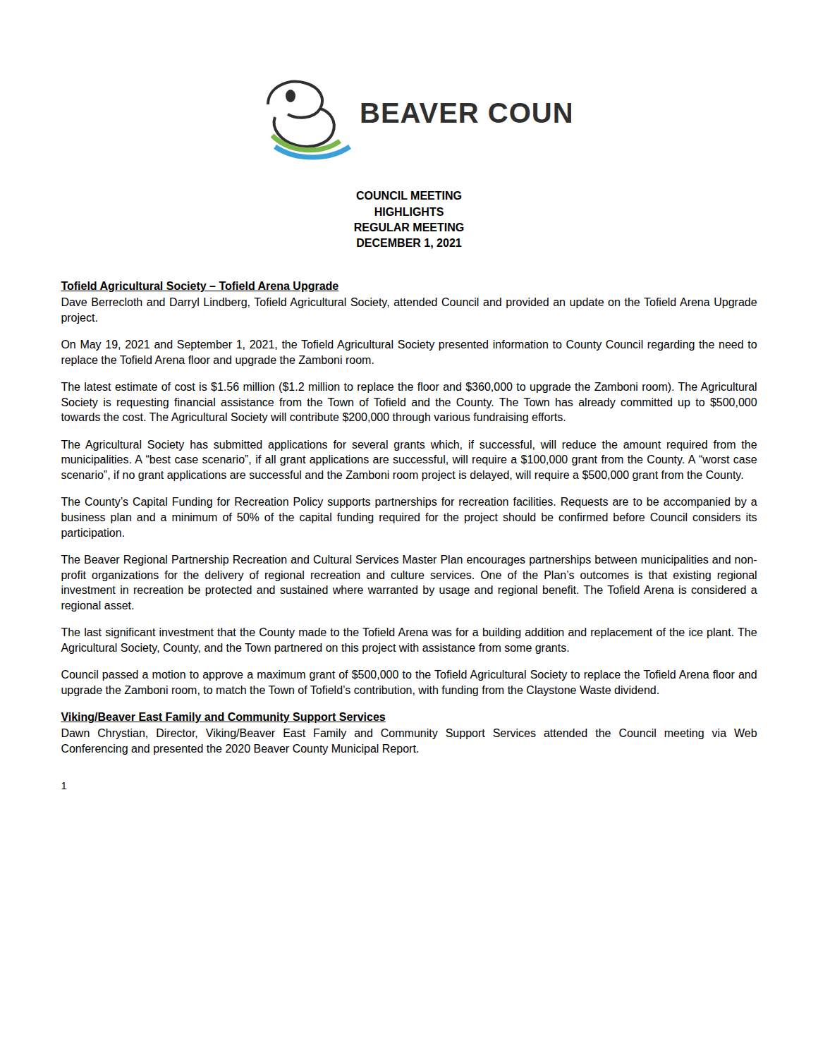BEAVER COUNTY
COUNCIL MEETING
HIGHLIGHTS
REGULAR MEETING
DECEMBER 1, 2021
Tofield Agricultural Society – Tofield Arena Upgrade
Dave Berrecloth and Darryl Lindberg, Tofield Agricultural Society, attended Council and provided an update on the Tofield Arena Upgrade project.
On May 19, 2021 and September 1, 2021, the Tofield Agricultural Society presented information to County Council regarding the need to replace the Tofield Arena floor and upgrade the Zamboni room.
The latest estimate of cost is $1.56 million ($1.2 million to replace the floor and $360,000 to upgrade the Zamboni room). The Agricultural Society is requesting financial assistance from the Town of Tofield and the County. The Town has already committed up to $500,000 towards the cost. The Agricultural Society will contribute $200,000 through various fundraising efforts.
The Agricultural Society has submitted applications for several grants which, if successful, will reduce the amount required from the municipalities. A “best case scenario”, if all grant applications are successful, will require a $100,000 grant from the County. A “worst case scenario”, if no grant applications are successful and the Zamboni room project is delayed, will require a $500,000 grant from the County.
The County’s Capital Funding for Recreation Policy supports partnerships for recreation facilities. Requests are to be accompanied by a business plan and a minimum of 50% of the capital funding required for the project should be confirmed before Council considers its participation.
The Beaver Regional Partnership Recreation and Cultural Services Master Plan encourages partnerships between municipalities and non-profit organizations for the delivery of regional recreation and culture services. One of the Plan’s outcomes is that existing regional investment in recreation be protected and sustained where warranted by usage and regional benefit. The Tofield Arena is considered a regional asset.
The last significant investment that the County made to the Tofield Arena was for a building addition and replacement of the ice plant. The Agricultural Society, County, and the Town partnered on this project with assistance from some grants.
Council passed a motion to approve a maximum grant of $500,000 to the Tofield Agricultural Society to replace the Tofield Arena floor and upgrade the Zamboni room, to match the Town of Tofield’s contribution, with funding from the Claystone Waste dividend.
Viking/Beaver East Family and Community Support Services
Dawn Chrystian, Director, Viking/Beaver East Family and Community Support Services attended the Council meeting via Web Conferencing and presented the 2020 Beaver County Municipal Report.
1